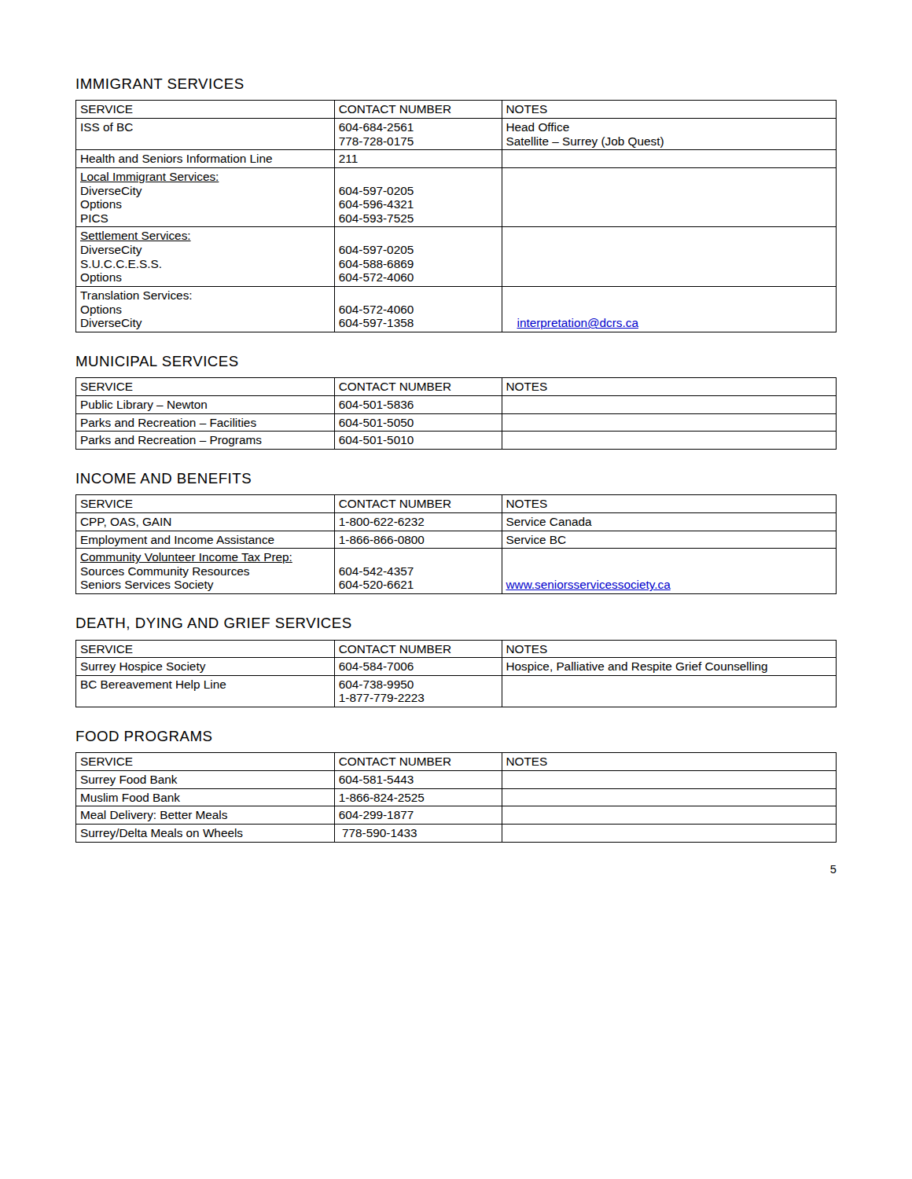IMMIGRANT SERVICES
| SERVICE | CONTACT NUMBER | NOTES |
| --- | --- | --- |
| ISS of BC | 604-684-2561 778-728-0175 | Head Office Satellite – Surrey (Job Quest) |
| Health and Seniors Information Line | 211 | |
| Local Immigrant Services: DiverseCity Options PICS | 604-597-0205 604-596-4321 604-593-7525 | |
| Settlement Services: DiverseCity S.U.C.C.E.S.S. Options | 604-597-0205 604-588-6869 604-572-4060 | |
| Translation Services: Options DiverseCity | 604-572-4060 604-597-1358 | interpretation@dcrs.ca |
MUNICIPAL SERVICES
| SERVICE | CONTACT NUMBER | NOTES |
| --- | --- | --- |
| Public Library – Newton | 604-501-5836 | |
| Parks and Recreation – Facilities | 604-501-5050 | |
| Parks and Recreation – Programs | 604-501-5010 | |
INCOME AND BENEFITS
| SERVICE | CONTACT NUMBER | NOTES |
| --- | --- | --- |
| CPP, OAS, GAIN | 1-800-622-6232 | Service Canada |
| Employment and Income Assistance | 1-866-866-0800 | Service BC |
| Community Volunteer Income Tax Prep: Sources Community Resources Seniors Services Society | 604-542-4357 604-520-6621 | www.seniorsservicessociety.ca |
DEATH, DYING AND GRIEF SERVICES
| SERVICE | CONTACT NUMBER | NOTES |
| --- | --- | --- |
| Surrey Hospice Society | 604-584-7006 | Hospice, Palliative and Respite Grief Counselling |
| BC Bereavement Help Line | 604-738-9950 1-877-779-2223 | |
FOOD PROGRAMS
| SERVICE | CONTACT NUMBER | NOTES |
| --- | --- | --- |
| Surrey Food Bank | 604-581-5443 | |
| Muslim Food Bank | 1-866-824-2525 | |
| Meal Delivery: Better Meals | 604-299-1877 | |
| Surrey/Delta Meals on Wheels | 778-590-1433 | |
5